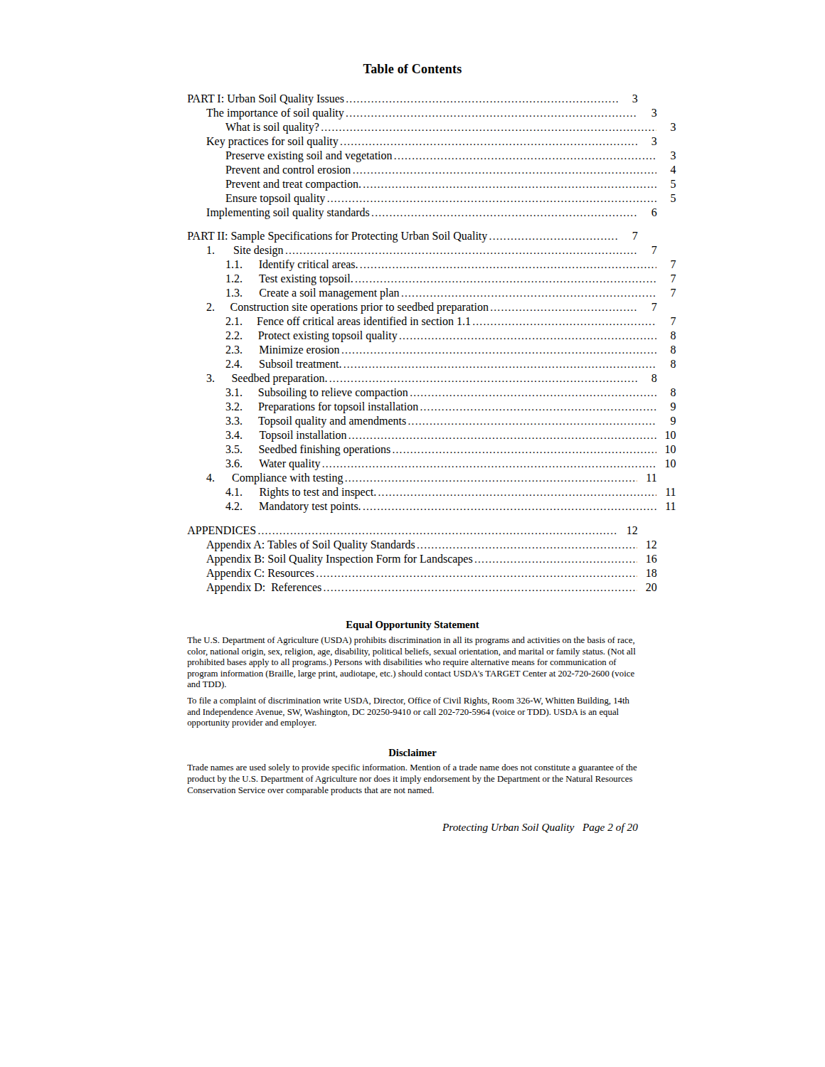Table of Contents
PART I: Urban Soil Quality Issues .......................................................................................................... 3
The importance of soil quality ................................................................................................................. 3
What is soil quality? ............................................................................................................................. 3
Key practices for soil quality ................................................................................................................... 3
Preserve existing soil and vegetation ................................................................................................. 3
Prevent and control erosion ................................................................................................................. 4
Prevent and treat compaction. ............................................................................................................. 5
Ensure topsoil quality ........................................................................................................................... 5
Implementing soil quality standards ....................................................................................................... 6
PART II: Sample Specifications for Protecting Urban Soil Quality ........................................................... 7
1. Site design ................................................................................................................................. 7
1.1. Identify critical areas. ......................................................................................................... 7
1.2. Test existing topsoil. .......................................................................................................... 7
1.3. Create a soil management plan ......................................................................................... 7
2. Construction site operations prior to seedbed preparation ............................................................. 7
2.1. Fence off critical areas identified in section 1.1 ..................................................................... 7
2.2. Protect existing topsoil quality ............................................................................................. 8
2.3. Minimize erosion .............................................................................................................. 8
2.4. Subsoil treatment. .............................................................................................................. 8
3. Seedbed preparation. ......................................................................................................................... 8
3.1. Subsoiling to relieve compaction ......................................................................................... 8
3.2. Preparations for topsoil installation ..................................................................................... 9
3.3. Topsoil quality and amendments ......................................................................................... 9
3.4. Topsoil installation ........................................................................................................... 10
3.5. Seedbed finishing operations .............................................................................................. 10
3.6. Water quality ..................................................................................................................... 10
4. Compliance with testing ................................................................................................................. 11
4.1. Rights to test and inspect. ................................................................................................. 11
4.2. Mandatory test points. ....................................................................................................... 11
APPENDICES ................................................................................................................................. 12
Appendix A: Tables of Soil Quality Standards ..................................................................................... 12
Appendix B: Soil Quality Inspection Form for Landscapes ................................................................... 16
Appendix C: Resources ......................................................................................................................... 18
Appendix D: References ..................................................................................................................... 20
Equal Opportunity Statement
The U.S. Department of Agriculture (USDA) prohibits discrimination in all its programs and activities on the basis of race, color, national origin, sex, religion, age, disability, political beliefs, sexual orientation, and marital or family status. (Not all prohibited bases apply to all programs.) Persons with disabilities who require alternative means for communication of program information (Braille, large print, audiotape, etc.) should contact USDA's TARGET Center at 202-720-2600 (voice and TDD).
To file a complaint of discrimination write USDA, Director, Office of Civil Rights, Room 326-W, Whitten Building, 14th and Independence Avenue, SW, Washington, DC 20250-9410 or call 202-720-5964 (voice or TDD). USDA is an equal opportunity provider and employer.
Disclaimer
Trade names are used solely to provide specific information. Mention of a trade name does not constitute a guarantee of the product by the U.S. Department of Agriculture nor does it imply endorsement by the Department or the Natural Resources Conservation Service over comparable products that are not named.
Protecting Urban Soil Quality Page 2 of 20